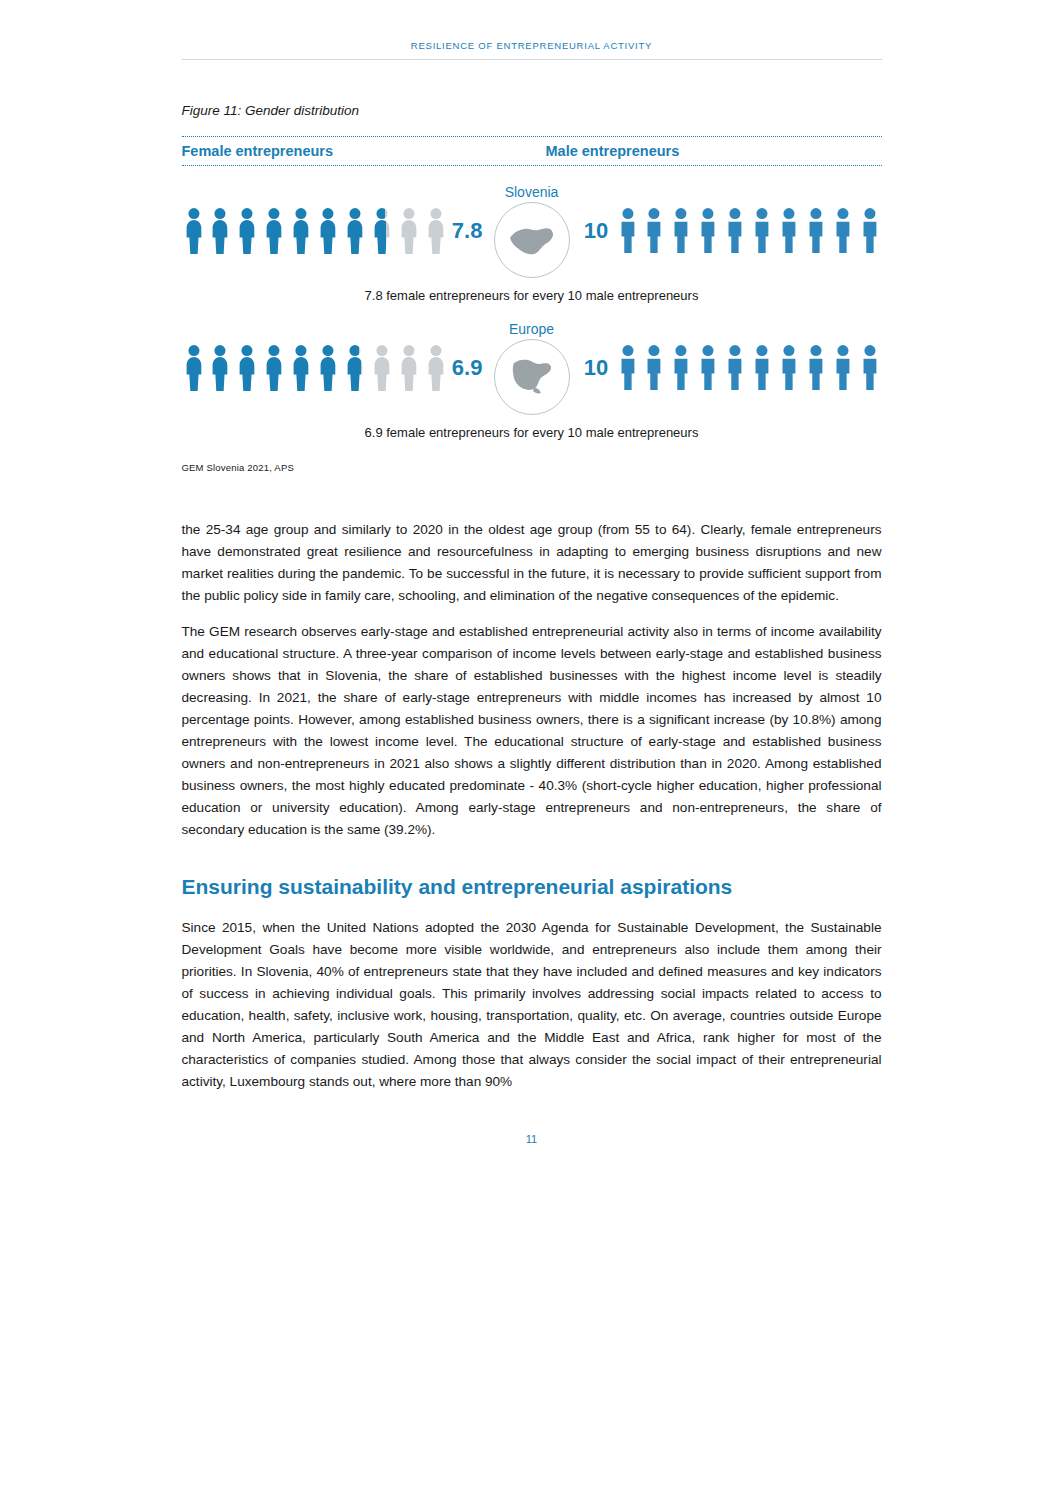Resilience of Entrepreneurial Activity
Figure 11: Gender distribution
Female entrepreneurs
Male entrepreneurs
7.8
Slovenia
10
7.8 female entrepreneurs for every 10 male entrepreneurs
6.9
Europe
10
6.9 female entrepreneurs for every 10 male entrepreneurs
GEM Slovenia 2021, APS
the 25-34 age group and similarly to 2020 in the oldest age group (from 55 to 64). Clearly, female entrepreneurs have demonstrated great resilience and resourcefulness in adapting to emerging business disruptions and new market realities during the pandemic. To be successful in the future, it is necessary to provide sufficient support from the public policy side in family care, schooling, and elimination of the negative consequences of the epidemic.
The GEM research observes early-stage and established entrepreneurial activity also in terms of income availability and educational structure. A three-year comparison of income levels between early-stage and established business owners shows that in Slovenia, the share of established businesses with the highest income level is steadily decreasing. In 2021, the share of early-stage entrepreneurs with middle incomes has increased by almost 10 percentage points. However, among established business owners, there is a significant increase (by 10.8%) among entrepreneurs with the lowest income level. The educational structure of early-stage and established business owners and non-entrepreneurs in 2021 also shows a slightly different distribution than in 2020. Among established business owners, the most highly educated predominate - 40.3% (short-cycle higher education, higher professional education or university education). Among early-stage entrepreneurs and non-entrepreneurs, the share of secondary education is the same (39.2%).
Ensuring sustainability and entrepreneurial aspirations
Since 2015, when the United Nations adopted the 2030 Agenda for Sustainable Development, the Sustainable Development Goals have become more visible worldwide, and entrepreneurs also include them among their priorities. In Slovenia, 40% of entrepreneurs state that they have included and defined measures and key indicators of success in achieving individual goals. This primarily involves addressing social impacts related to access to education, health, safety, inclusive work, housing, transportation, quality, etc. On average, countries outside Europe and North America, particularly South America and the Middle East and Africa, rank higher for most of the characteristics of companies studied. Among those that always consider the social impact of their entrepreneurial activity, Luxembourg stands out, where more than 90%
11